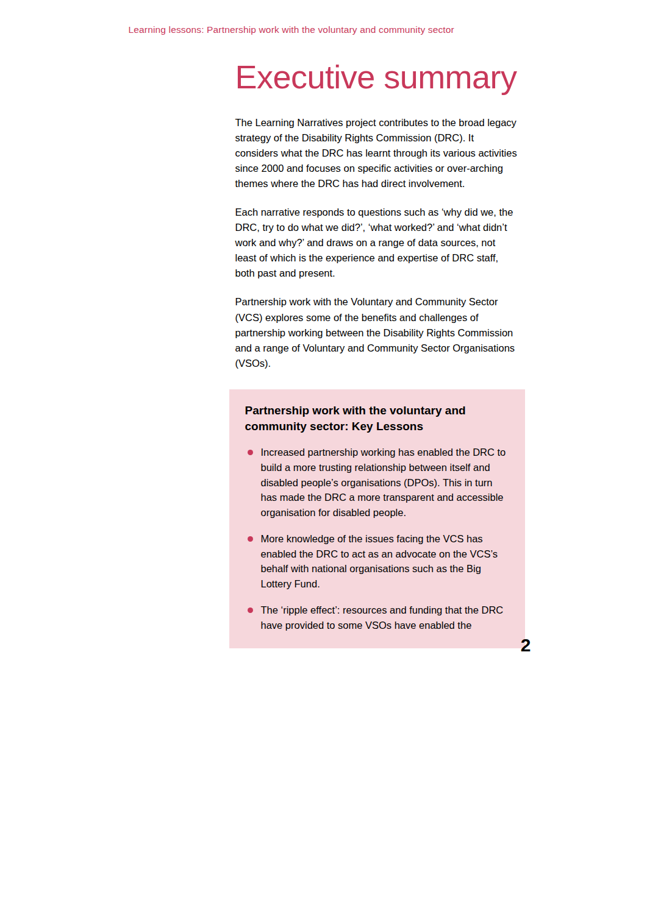Learning lessons: Partnership work with the voluntary and community sector
Executive summary
The Learning Narratives project contributes to the broad legacy strategy of the Disability Rights Commission (DRC). It considers what the DRC has learnt through its various activities since 2000 and focuses on specific activities or over-arching themes where the DRC has had direct involvement.
Each narrative responds to questions such as ‘why did we, the DRC, try to do what we did?’, ‘what worked?’ and ‘what didn’t work and why?’ and draws on a range of data sources, not least of which is the experience and expertise of DRC staff, both past and present.
Partnership work with the Voluntary and Community Sector (VCS) explores some of the benefits and challenges of partnership working between the Disability Rights Commission and a range of Voluntary and Community Sector Organisations (VSOs).
Partnership work with the voluntary and community sector: Key Lessons
Increased partnership working has enabled the DRC to build a more trusting relationship between itself and disabled people’s organisations (DPOs). This in turn has made the DRC a more transparent and accessible organisation for disabled people.
More knowledge of the issues facing the VCS has enabled the DRC to act as an advocate on the VCS’s behalf with national organisations such as the Big Lottery Fund.
The ‘ripple effect’: resources and funding that the DRC have provided to some VSOs have enabled the
2